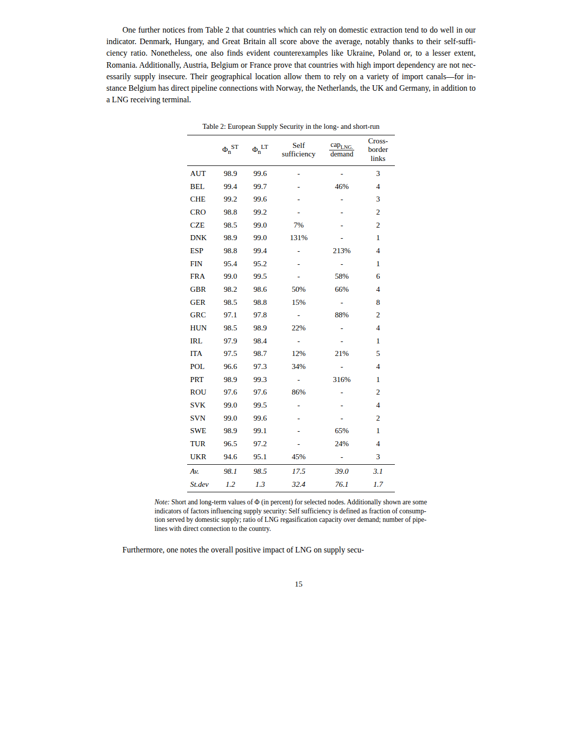One further notices from Table 2 that countries which can rely on domestic extraction tend to do well in our indicator. Denmark, Hungary, and Great Britain all score above the average, notably thanks to their self-sufficiency ratio. Nonetheless, one also finds evident counterexamples like Ukraine, Poland or, to a lesser extent, Romania. Additionally, Austria, Belgium or France prove that countries with high import dependency are not necessarily supply insecure. Their geographical location allow them to rely on a variety of import canals—for instance Belgium has direct pipeline connections with Norway, the Netherlands, the UK and Germany, in addition to a LNG receiving terminal.
Table 2: European Supply Security in the long- and short-run
| | Φ n ST | Φ n LT | Self sufficiency | cap LNG. demand | Cross- border links |
| --- | --- | --- | --- | --- | --- |
| AUT | 98.9 | 99.6 | - | - | 3 |
| BEL | 99.4 | 99.7 | - | 46% | 4 |
| CHE | 99.2 | 99.6 | - | - | 3 |
| CRO | 98.8 | 99.2 | - | - | 2 |
| CZE | 98.5 | 99.0 | 7% | - | 2 |
| DNK | 98.9 | 99.0 | 131% | - | 1 |
| ESP | 98.8 | 99.4 | - | 213% | 4 |
| FIN | 95.4 | 95.2 | - | - | 1 |
| FRA | 99.0 | 99.5 | - | 58% | 6 |
| GBR | 98.2 | 98.6 | 50% | 66% | 4 |
| GER | 98.5 | 98.8 | 15% | - | 8 |
| GRC | 97.1 | 97.8 | - | 88% | 2 |
| HUN | 98.5 | 98.9 | 22% | - | 4 |
| IRL | 97.9 | 98.4 | - | - | 1 |
| ITA | 97.5 | 98.7 | 12% | 21% | 5 |
| POL | 96.6 | 97.3 | 34% | - | 4 |
| PRT | 98.9 | 99.3 | - | 316% | 1 |
| ROU | 97.6 | 97.6 | 86% | - | 2 |
| SVK | 99.0 | 99.5 | - | - | 4 |
| SVN | 99.0 | 99.6 | - | - | 2 |
| SWE | 98.9 | 99.1 | - | 65% | 1 |
| TUR | 96.5 | 97.2 | - | 24% | 4 |
| UKR | 94.6 | 95.1 | 45% | - | 3 |
| Av. | 98.1 | 98.5 | 17.5 | 39.0 | 3.1 |
| St.dev | 1.2 | 1.3 | 32.4 | 76.1 | 1.7 |
Note: Short and long-term values of Φ (in percent) for selected nodes. Additionally shown are some indicators of factors influencing supply security: Self sufficiency is defined as fraction of consumption served by domestic supply; ratio of LNG regasification capacity over demand; number of pipelines with direct connection to the country.
Furthermore, one notes the overall positive impact of LNG on supply secu-
15